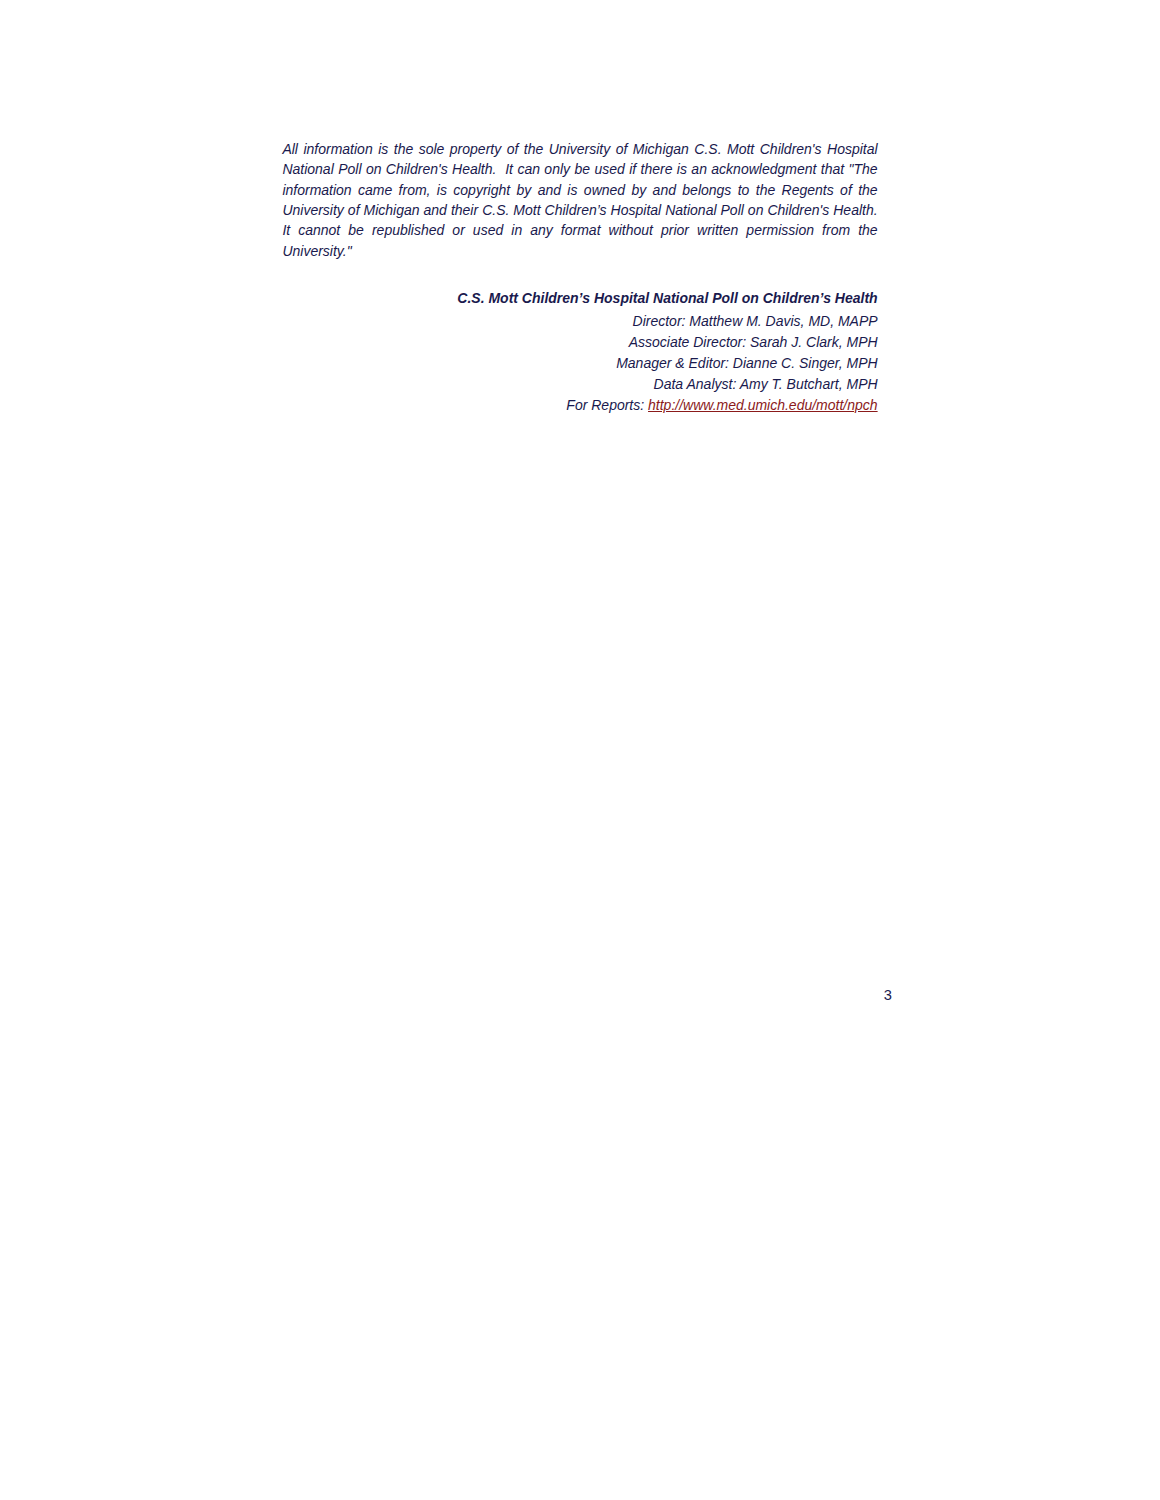All information is the sole property of the University of Michigan C.S. Mott Children's Hospital National Poll on Children's Health. It can only be used if there is an acknowledgment that "The information came from, is copyright by and is owned by and belongs to the Regents of the University of Michigan and their C.S. Mott Children’s Hospital National Poll on Children's Health. It cannot be republished or used in any format without prior written permission from the University."
C.S. Mott Children’s Hospital National Poll on Children’s Health Director: Matthew M. Davis, MD, MAPP
Associate Director: Sarah J. Clark, MPH
Manager & Editor: Dianne C. Singer, MPH
Data Analyst: Amy T. Butchart, MPH
For Reports: http://www.med.umich.edu/mott/npch
3